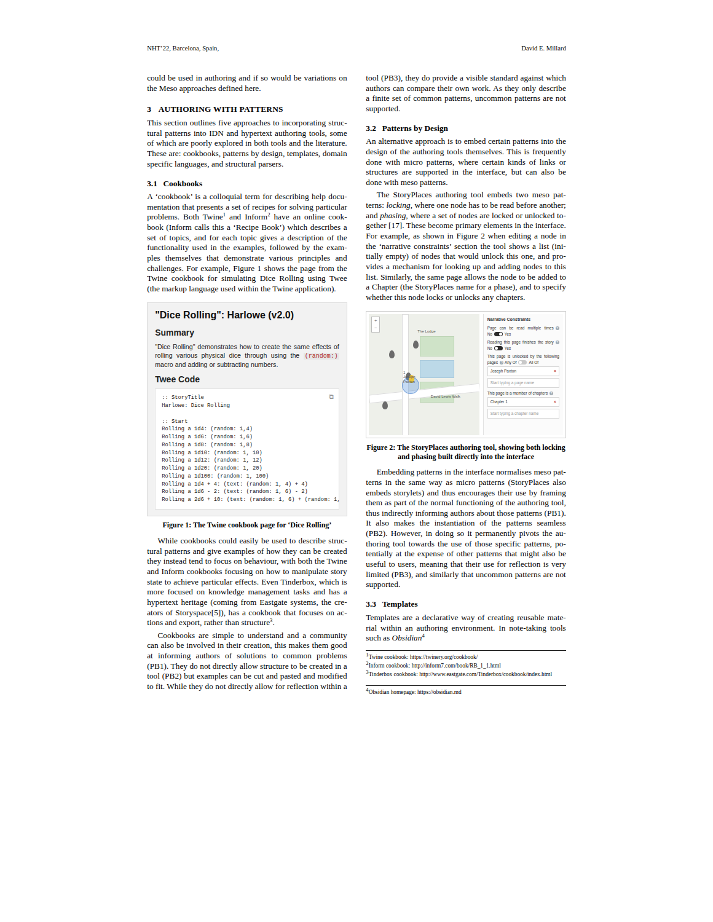NHT’22, Barcelona, Spain,
David E. Millard
could be used in authoring and if so would be variations on the Meso approaches defined here.
3 AUTHORING WITH PATTERNS
This section outlines five approaches to incorporating structural patterns into IDN and hypertext authoring tools, some of which are poorly explored in both tools and the literature. These are: cookbooks, patterns by design, templates, domain specific languages, and structural parsers.
3.1 Cookbooks
A ‘cookbook’ is a colloquial term for describing help documentation that presents a set of recipes for solving particular problems. Both Twine1 and Inform2 have an online cookbook (Inform calls this a ‘Recipe Book’) which describes a set of topics, and for each topic gives a description of the functionality used in the examples, followed by the examples themselves that demonstrate various principles and challenges. For example, Figure 1 shows the page from the Twine cookbook for simulating Dice Rolling using Twee (the markup language used within the Twine application).
"Dice Rolling": Harlowe (v2.0)
Summary
"Dice Rolling" demonstrates how to create the same effects of rolling various physical dice through using the (random:) macro and adding or subtracting numbers.
Twee Code
⧉:: StoryTitle Harlowe: Dice Rolling :: Start Rolling a 1d4: (random: 1,4) Rolling a 1d6: (random: 1,6) Rolling a 1d8: (random: 1,8) Rolling a 1d10: (random: 1, 10) Rolling a 1d12: (random: 1, 12) Rolling a 1d20: (random: 1, 20) Rolling a 1d100: (random: 1, 100) Rolling a 1d4 + 4: (text: (random: 1, 4) + 4) Rolling a 1d6 - 2: (text: (random: 1, 6) - 2) Rolling a 2d6 + 10: (text: (random: 1, 6) + (random: 1, 6) + 10)
Figure 1: The Twine cookbook page for ‘Dice Rolling’
While cookbooks could easily be used to describe structural patterns and give examples of how they can be created they instead tend to focus on behaviour, with both the Twine and Inform cookbooks focusing on how to manipulate story state to achieve particular effects. Even Tinderbox, which is more focused on knowledge management tasks and has a hypertext heritage (coming from Eastgate systems, the creators of Storyspace[5]), has a cookbook that focuses on actions and export, rather than structure3.
Cookbooks are simple to understand and a community can also be involved in their creation, this makes them good at informing authors of solutions to common problems (PB1). They do not directly allow structure to be created in a tool (PB2) but examples can be cut and pasted and modified to fit. While they do not directly allow for reflection within a tool (PB3), they do provide a visible standard against which authors can compare their own work. As they only describe a finite set of common patterns, uncommon patterns are not supported.
3.2 Patterns by Design
An alternative approach is to embed certain patterns into the design of the authoring tools themselves. This is frequently done with micro patterns, where certain kinds of links or structures are supported in the interface, but can also be done with meso patterns.
The StoryPlaces authoring tool embeds two meso patterns: locking, where one node has to be read before another; and phasing, where a set of nodes are locked or unlocked together [17]. These become primary elements in the interface. For example, as shown in Figure 2 when editing a node in the ‘narrative constraints’ section the tool shows a list (initially empty) of nodes that would unlock this one, and provides a mechanism for looking up and adding nodes to this list. Similarly, the same page allows the node to be added to a Chapter (the StoryPlaces name for a phase), and to specify whether this node locks or unlocks any chapters.
+
−
The Lodge
David Lewis Walk
1
Joseph
Paxton
Narrative Constraints
Page can be read multiple times?
No Yes
Reading this page finishes the story?
No Yes
This page is unlocked by the following pages?
Any Of All Of
Joseph Paxton×
Start typing a page name
This page is a member of chapters?
Chapter 1×
Start typing a chapter name
Figure 2: The StoryPlaces authoring tool, showing both locking and phasing built directly into the interface
Embedding patterns in the interface normalises meso patterns in the same way as micro patterns (StoryPlaces also embeds storylets) and thus encourages their use by framing them as part of the normal functioning of the authoring tool, thus indirectly informing authors about those patterns (PB1). It also makes the instantiation of the patterns seamless (PB2). However, in doing so it permanently pivots the authoring tool towards the use of those specific patterns, potentially at the expense of other patterns that might also be useful to users, meaning that their use for reflection is very limited (PB3), and similarly that uncommon patterns are not supported.
3.3 Templates
Templates are a declarative way of creating reusable material within an authoring environment. In note-taking tools such as Obsidian4
1Twine cookbook: https://twinery.org/cookbook/
2Inform cookbook: http://inform7.com/book/RB_1_1.html
3Tinderbox cookbook: http://www.eastgate.com/Tinderbox/cookbook/index.html
4Obsidian homepage: https://obsidian.md